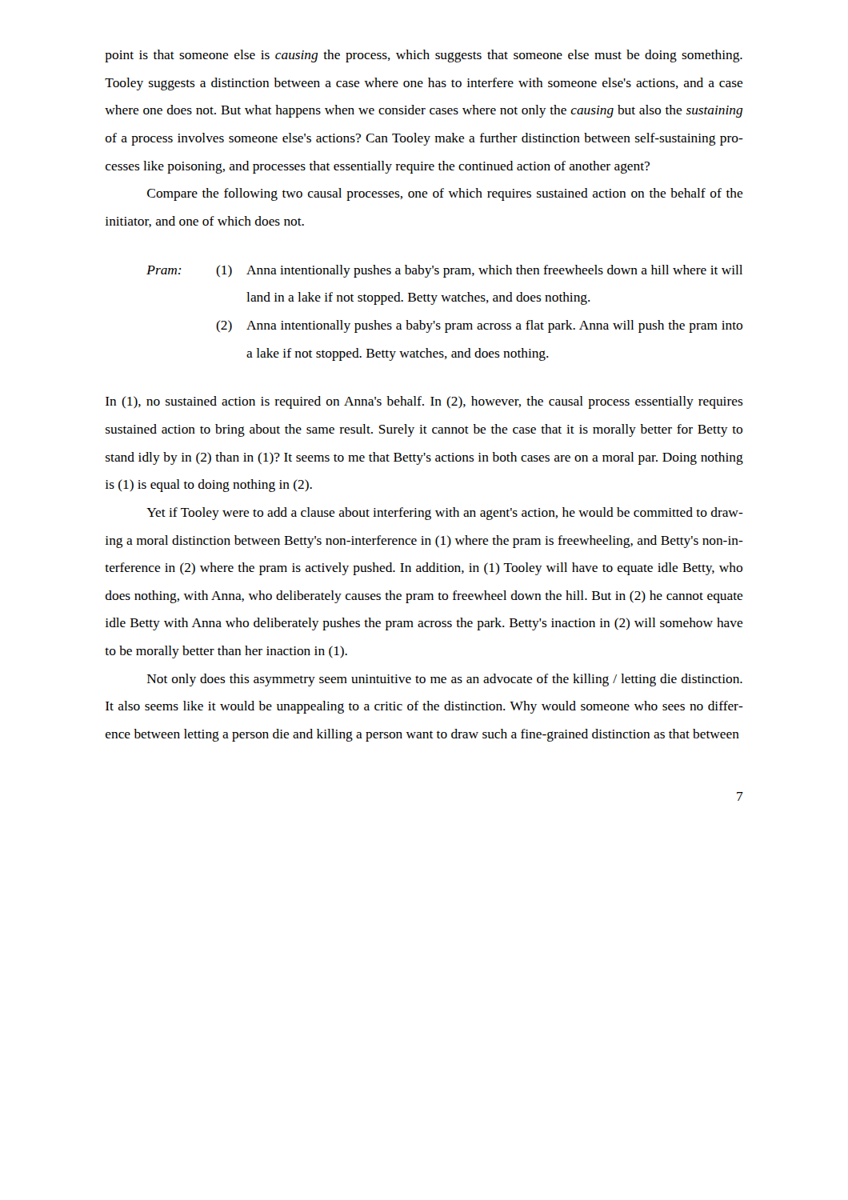point is that someone else is causing the process, which suggests that someone else must be doing something. Tooley suggests a distinction between a case where one has to interfere with someone else's actions, and a case where one does not. But what happens when we consider cases where not only the causing but also the sustaining of a process involves someone else's actions? Can Tooley make a further distinction between self-sustaining processes like poisoning, and processes that essentially require the continued action of another agent?
Compare the following two causal processes, one of which requires sustained action on the behalf of the initiator, and one of which does not.
| Pram : | (1) | Anna intentionally pushes a baby's pram, which then freewheels down a hill where it will land in a lake if not stopped. Betty watches, and does nothing. |
| | (2) | Anna intentionally pushes a baby's pram across a flat park. Anna will push the pram into a lake if not stopped. Betty watches, and does nothing. |
In (1), no sustained action is required on Anna's behalf. In (2), however, the causal process essentially requires sustained action to bring about the same result. Surely it cannot be the case that it is morally better for Betty to stand idly by in (2) than in (1)? It seems to me that Betty's actions in both cases are on a moral par. Doing nothing is (1) is equal to doing nothing in (2).
Yet if Tooley were to add a clause about interfering with an agent's action, he would be committed to drawing a moral distinction between Betty's non-interference in (1) where the pram is freewheeling, and Betty's non-interference in (2) where the pram is actively pushed. In addition, in (1) Tooley will have to equate idle Betty, who does nothing, with Anna, who deliberately causes the pram to freewheel down the hill. But in (2) he cannot equate idle Betty with Anna who deliberately pushes the pram across the park. Betty's inaction in (2) will somehow have to be morally better than her inaction in (1).
Not only does this asymmetry seem unintuitive to me as an advocate of the killing / letting die distinction. It also seems like it would be unappealing to a critic of the distinction. Why would someone who sees no difference between letting a person die and killing a person want to draw such a fine-grained distinction as that between
7